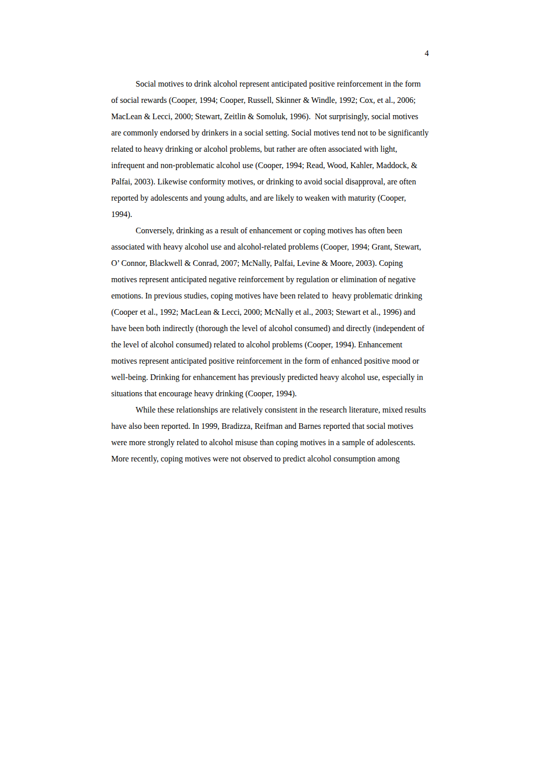4
Social motives to drink alcohol represent anticipated positive reinforcement in the form of social rewards (Cooper, 1994; Cooper, Russell, Skinner & Windle, 1992; Cox, et al., 2006; MacLean & Lecci, 2000; Stewart, Zeitlin & Somoluk, 1996). Not surprisingly, social motives are commonly endorsed by drinkers in a social setting. Social motives tend not to be significantly related to heavy drinking or alcohol problems, but rather are often associated with light, infrequent and non-problematic alcohol use (Cooper, 1994; Read, Wood, Kahler, Maddock, & Palfai, 2003). Likewise conformity motives, or drinking to avoid social disapproval, are often reported by adolescents and young adults, and are likely to weaken with maturity (Cooper, 1994).
Conversely, drinking as a result of enhancement or coping motives has often been associated with heavy alcohol use and alcohol-related problems (Cooper, 1994; Grant, Stewart, O’ Connor, Blackwell & Conrad, 2007; McNally, Palfai, Levine & Moore, 2003). Coping motives represent anticipated negative reinforcement by regulation or elimination of negative emotions. In previous studies, coping motives have been related to heavy problematic drinking (Cooper et al., 1992; MacLean & Lecci, 2000; McNally et al., 2003; Stewart et al., 1996) and have been both indirectly (thorough the level of alcohol consumed) and directly (independent of the level of alcohol consumed) related to alcohol problems (Cooper, 1994). Enhancement motives represent anticipated positive reinforcement in the form of enhanced positive mood or well-being. Drinking for enhancement has previously predicted heavy alcohol use, especially in situations that encourage heavy drinking (Cooper, 1994).
While these relationships are relatively consistent in the research literature, mixed results have also been reported. In 1999, Bradizza, Reifman and Barnes reported that social motives were more strongly related to alcohol misuse than coping motives in a sample of adolescents. More recently, coping motives were not observed to predict alcohol consumption among